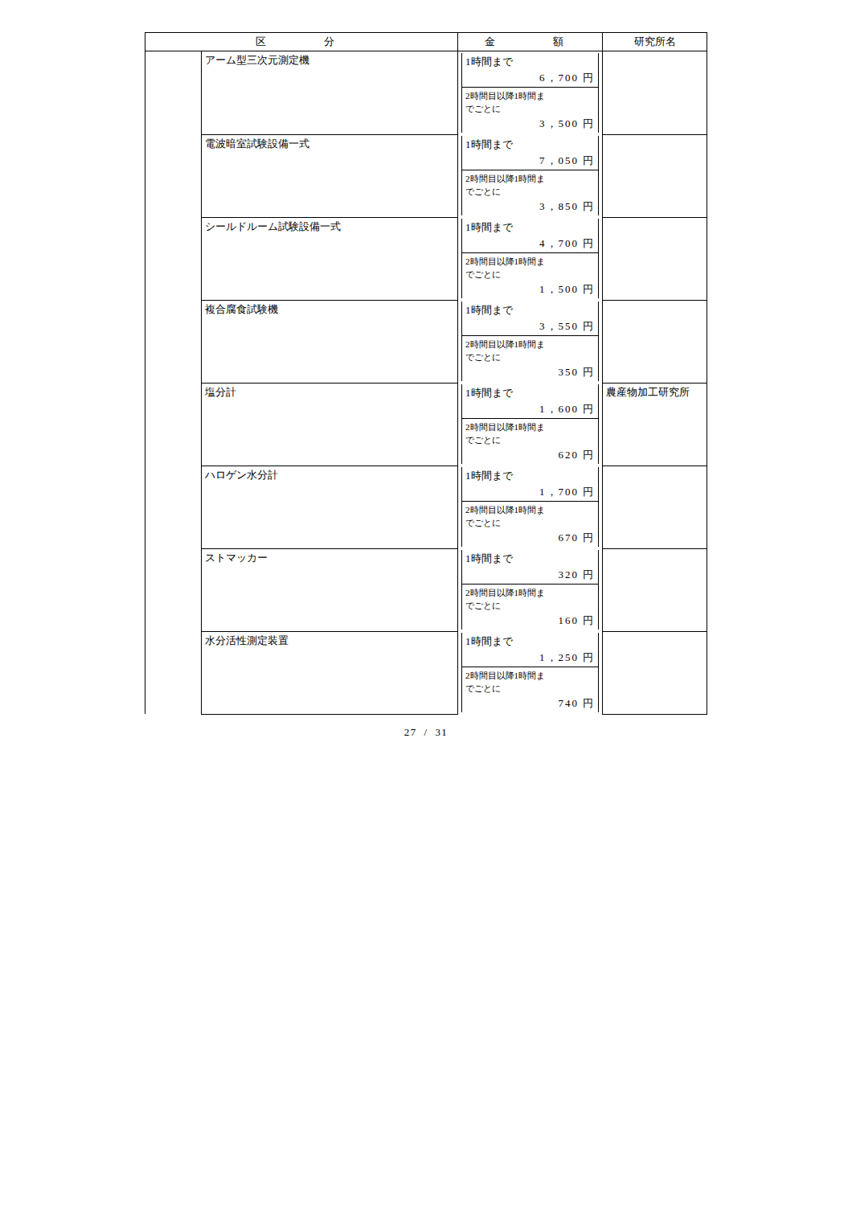| 区 分 | 金 額 | 研究所名 |
| | アーム型三次元測定機 | / 1時間まで 6，700 円 / / 2時間目以降1時間ま でごとに 3，500 円 / | |
| | 電波暗室試験設備一式 | / 1時間まで 7，050 円 / / 2時間目以降1時間ま でごとに 3，850 円 / | |
| | シールドルーム試験設備一式 | / 1時間まで 4，700 円 / / 2時間目以降1時間ま でごとに 1，500 円 / | |
| | 複合腐食試験機 | / 1時間まで 3，550 円 / / 2時間目以降1時間ま でごとに 350 円 / | |
| | 塩分計 | / 1時間まで 1，600 円 / / 2時間目以降1時間ま でごとに 620 円 / | 農産物加工研究所 |
| | ハロゲン水分計 | / 1時間まで 1，700 円 / / 2時間目以降1時間ま でごとに 670 円 / | |
| | ストマッカー | / 1時間まで 320 円 / / 2時間目以降1時間ま でごとに 160 円 / | |
| | 水分活性測定装置 | / 1時間まで 1，250 円 / / 2時間目以降1時間ま でごとに 740 円 / | |
27 / 31